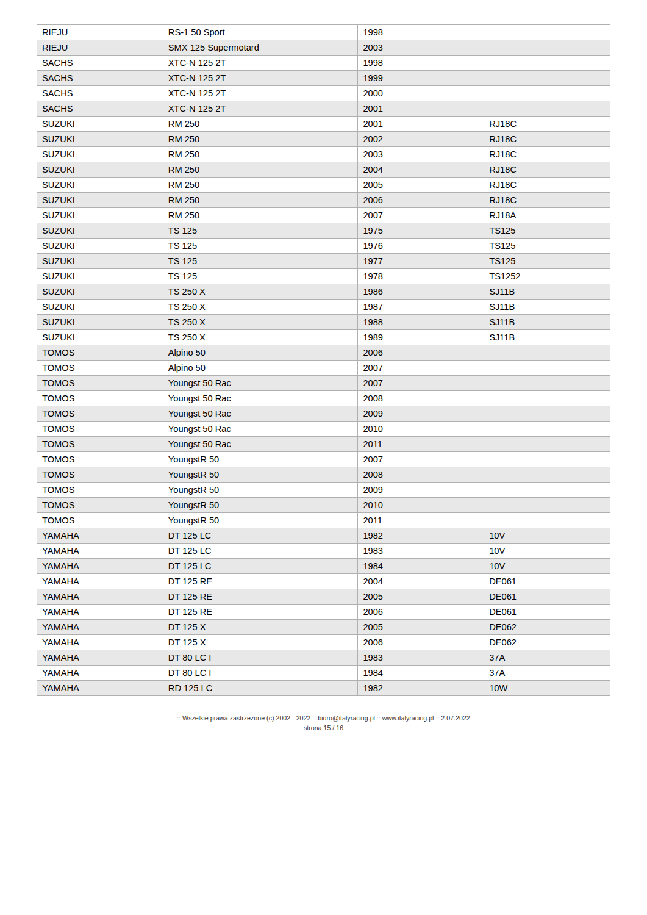| RIEJU | RS-1 50 Sport | 1998 | |
| RIEJU | SMX 125 Supermotard | 2003 | |
| SACHS | XTC-N 125 2T | 1998 | |
| SACHS | XTC-N 125 2T | 1999 | |
| SACHS | XTC-N 125 2T | 2000 | |
| SACHS | XTC-N 125 2T | 2001 | |
| SUZUKI | RM 250 | 2001 | RJ18C |
| SUZUKI | RM 250 | 2002 | RJ18C |
| SUZUKI | RM 250 | 2003 | RJ18C |
| SUZUKI | RM 250 | 2004 | RJ18C |
| SUZUKI | RM 250 | 2005 | RJ18C |
| SUZUKI | RM 250 | 2006 | RJ18C |
| SUZUKI | RM 250 | 2007 | RJ18A |
| SUZUKI | TS 125 | 1975 | TS125 |
| SUZUKI | TS 125 | 1976 | TS125 |
| SUZUKI | TS 125 | 1977 | TS125 |
| SUZUKI | TS 125 | 1978 | TS1252 |
| SUZUKI | TS 250 X | 1986 | SJ11B |
| SUZUKI | TS 250 X | 1987 | SJ11B |
| SUZUKI | TS 250 X | 1988 | SJ11B |
| SUZUKI | TS 250 X | 1989 | SJ11B |
| TOMOS | Alpino 50 | 2006 | |
| TOMOS | Alpino 50 | 2007 | |
| TOMOS | Youngst 50 Rac | 2007 | |
| TOMOS | Youngst 50 Rac | 2008 | |
| TOMOS | Youngst 50 Rac | 2009 | |
| TOMOS | Youngst 50 Rac | 2010 | |
| TOMOS | Youngst 50 Rac | 2011 | |
| TOMOS | YoungstR 50 | 2007 | |
| TOMOS | YoungstR 50 | 2008 | |
| TOMOS | YoungstR 50 | 2009 | |
| TOMOS | YoungstR 50 | 2010 | |
| TOMOS | YoungstR 50 | 2011 | |
| YAMAHA | DT 125 LC | 1982 | 10V |
| YAMAHA | DT 125 LC | 1983 | 10V |
| YAMAHA | DT 125 LC | 1984 | 10V |
| YAMAHA | DT 125 RE | 2004 | DE061 |
| YAMAHA | DT 125 RE | 2005 | DE061 |
| YAMAHA | DT 125 RE | 2006 | DE061 |
| YAMAHA | DT 125 X | 2005 | DE062 |
| YAMAHA | DT 125 X | 2006 | DE062 |
| YAMAHA | DT 80 LC I | 1983 | 37A |
| YAMAHA | DT 80 LC I | 1984 | 37A |
| YAMAHA | RD 125 LC | 1982 | 10W |
:: Wszelkie prawa zastrzeżone (c) 2002 - 2022 :: biuro@italyracing.pl :: www.italyracing.pl :: 2.07.2022
strona 15 / 16